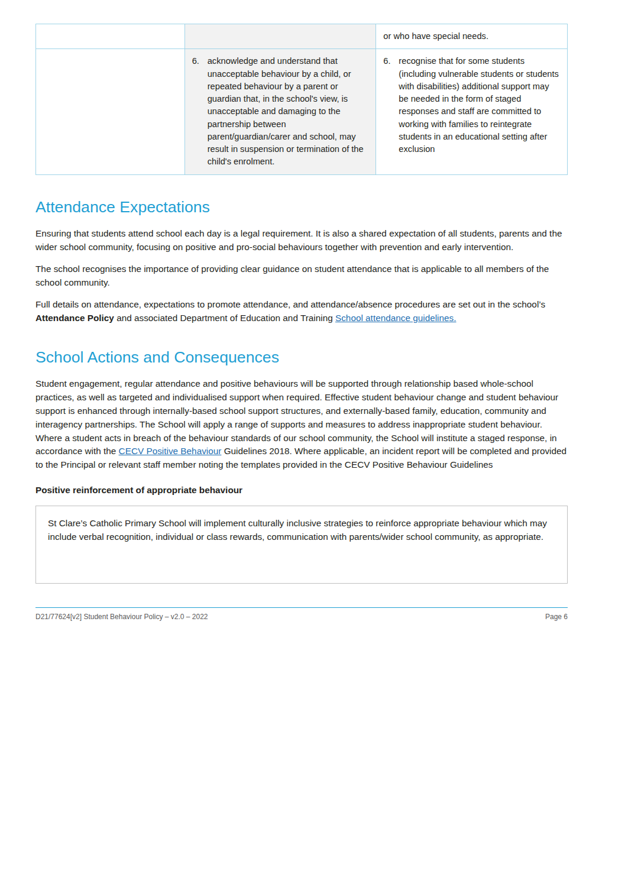| | | or who have special needs. |
| | 6. acknowledge and understand that unacceptable behaviour by a child, or repeated behaviour by a parent or guardian that, in the school's view, is unacceptable and damaging to the partnership between parent/guardian/carer and school, may result in suspension or termination of the child's enrolment. | 6. recognise that for some students (including vulnerable students or students with disabilities) additional support may be needed in the form of staged responses and staff are committed to working with families to reintegrate students in an educational setting after exclusion |
Attendance Expectations
Ensuring that students attend school each day is a legal requirement. It is also a shared expectation of all students, parents and the wider school community, focusing on positive and pro-social behaviours together with prevention and early intervention.
The school recognises the importance of providing clear guidance on student attendance that is applicable to all members of the school community.
Full details on attendance, expectations to promote attendance, and attendance/absence procedures are set out in the school’s Attendance Policy and associated Department of Education and Training School attendance guidelines.
School Actions and Consequences
Student engagement, regular attendance and positive behaviours will be supported through relationship based whole-school practices, as well as targeted and individualised support when required. Effective student behaviour change and student behaviour support is enhanced through internally-based school support structures, and externally-based family, education, community and interagency partnerships. The School will apply a range of supports and measures to address inappropriate student behaviour. Where a student acts in breach of the behaviour standards of our school community, the School will institute a staged response, in accordance with the CECV Positive Behaviour Guidelines 2018. Where applicable, an incident report will be completed and provided to the Principal or relevant staff member noting the templates provided in the CECV Positive Behaviour Guidelines
Positive reinforcement of appropriate behaviour
St Clare’s Catholic Primary School will implement culturally inclusive strategies to reinforce appropriate behaviour which may include verbal recognition, individual or class rewards, communication with parents/wider school community, as appropriate.
D21/77624[v2] Student Behaviour Policy – v2.0 – 2022 Page 6